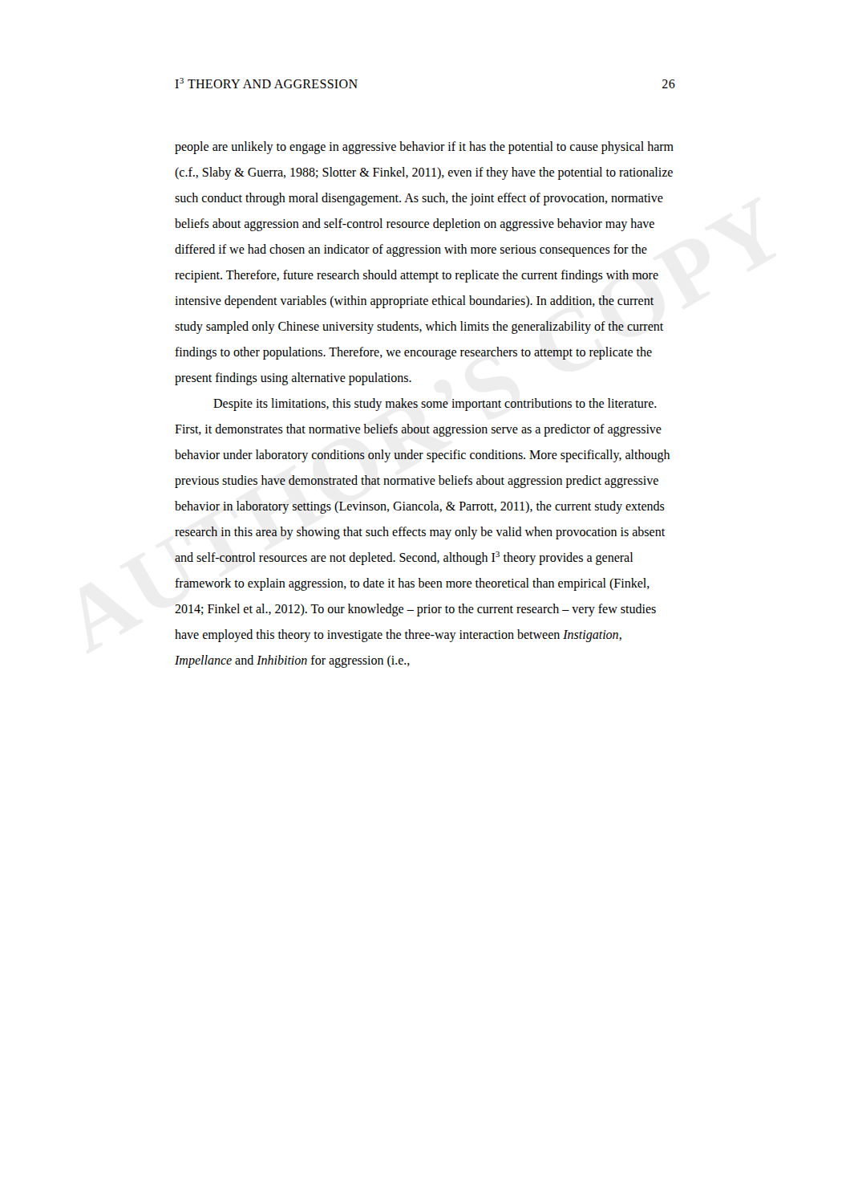AUTHOR’S COPY
I3 THEORY AND AGGRESSION 26
people are unlikely to engage in aggressive behavior if it has the potential to cause physical harm (c.f., Slaby & Guerra, 1988; Slotter & Finkel, 2011), even if they have the potential to rationalize such conduct through moral disengagement. As such, the joint effect of provocation, normative beliefs about aggression and self-control resource depletion on aggressive behavior may have differed if we had chosen an indicator of aggression with more serious consequences for the recipient. Therefore, future research should attempt to replicate the current findings with more intensive dependent variables (within appropriate ethical boundaries). In addition, the current study sampled only Chinese university students, which limits the generalizability of the current findings to other populations. Therefore, we encourage researchers to attempt to replicate the present findings using alternative populations.
Despite its limitations, this study makes some important contributions to the literature. First, it demonstrates that normative beliefs about aggression serve as a predictor of aggressive behavior under laboratory conditions only under specific conditions. More specifically, although previous studies have demonstrated that normative beliefs about aggression predict aggressive behavior in laboratory settings (Levinson, Giancola, & Parrott, 2011), the current study extends research in this area by showing that such effects may only be valid when provocation is absent and self-control resources are not depleted. Second, although I3 theory provides a general framework to explain aggression, to date it has been more theoretical than empirical (Finkel, 2014; Finkel et al., 2012). To our knowledge – prior to the current research – very few studies have employed this theory to investigate the three-way interaction between Instigation, Impellance and Inhibition for aggression (i.e.,